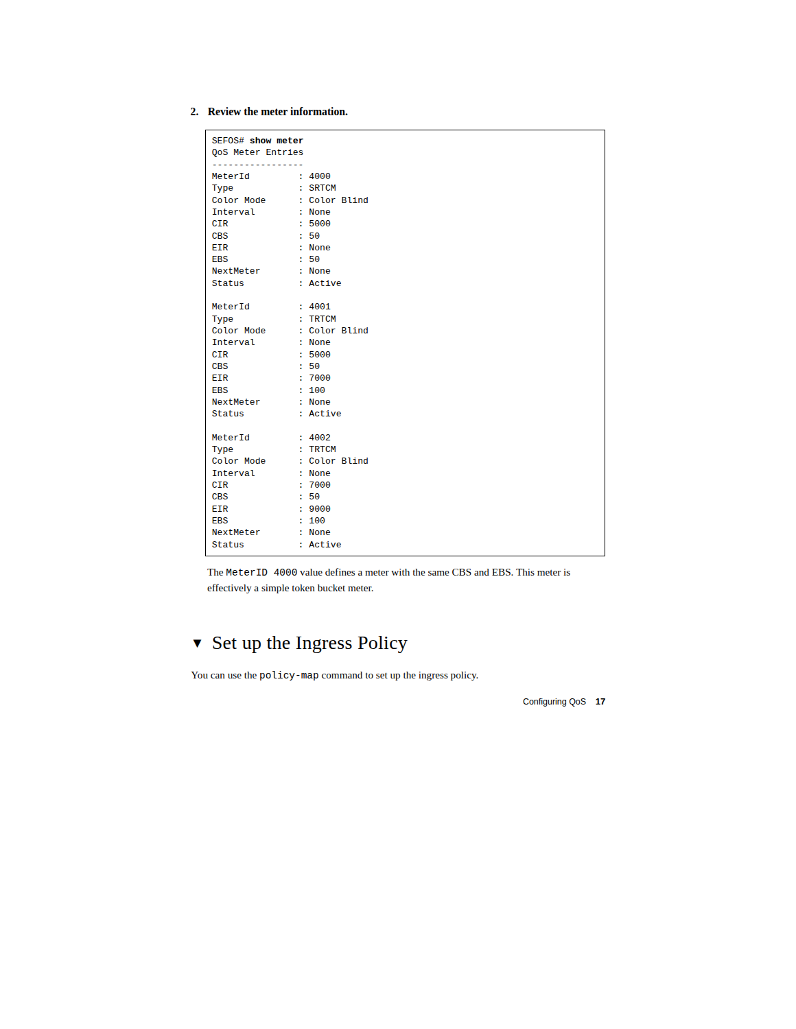Review the meter information.
SEFOS# show meter
QoS Meter Entries
-----------------
MeterId         : 4000
Type            : SRTCM
Color Mode      : Color Blind
Interval        : None
CIR             : 5000
CBS             : 50
EIR             : None
EBS             : 50
NextMeter       : None
Status          : Active

MeterId         : 4001
Type            : TRTCM
Color Mode      : Color Blind
Interval        : None
CIR             : 5000
CBS             : 50
EIR             : 7000
EBS             : 100
NextMeter       : None
Status          : Active

MeterId         : 4002
Type            : TRTCM
Color Mode      : Color Blind
Interval        : None
CIR             : 7000
CBS             : 50
EIR             : 9000
EBS             : 100
NextMeter       : None
Status          : Active
The MeterID 4000 value defines a meter with the same CBS and EBS. This meter is effectively a simple token bucket meter.
▼ Set up the Ingress Policy
You can use the policy-map command to set up the ingress policy.
Configuring QoS 17